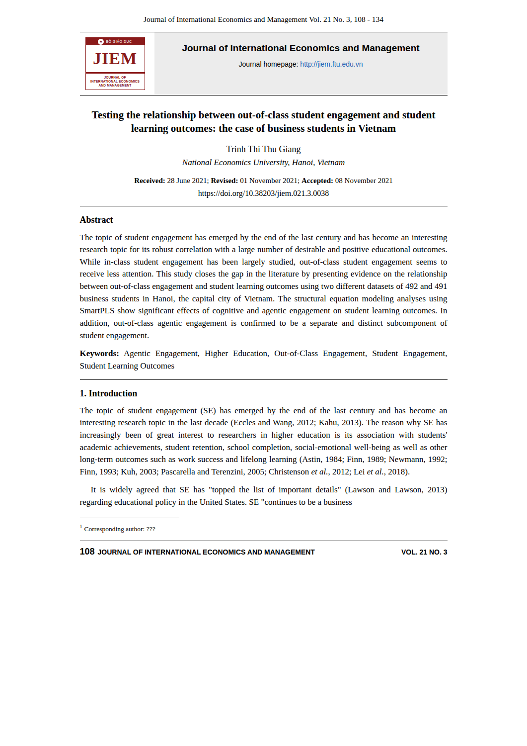Journal of International Economics and Management Vol. 21 No. 3, 108 - 134
★BỘ GIÁO DỤC
JIEM
JOURNAL OF
INTERNATIONAL ECONOMICS
AND MANAGEMENT
Journal of International Economics and Management
Journal homepage: http://jiem.ftu.edu.vn
Testing the relationship between out-of-class student engagement and student learning outcomes: the case of business students in Vietnam
Trinh Thi Thu Giang
National Economics University, Hanoi, Vietnam
Received: 28 June 2021; Revised: 01 November 2021; Accepted: 08 November 2021
https://doi.org/10.38203/jiem.021.3.0038
Abstract
The topic of student engagement has emerged by the end of the last century and has become an interesting research topic for its robust correlation with a large number of desirable and positive educational outcomes. While in-class student engagement has been largely studied, out-of-class student engagement seems to receive less attention. This study closes the gap in the literature by presenting evidence on the relationship between out-of-class engagement and student learning outcomes using two different datasets of 492 and 491 business students in Hanoi, the capital city of Vietnam. The structural equation modeling analyses using SmartPLS show significant effects of cognitive and agentic engagement on student learning outcomes. In addition, out-of-class agentic engagement is confirmed to be a separate and distinct subcomponent of student engagement.
Keywords: Agentic Engagement, Higher Education, Out-of-Class Engagement, Student Engagement, Student Learning Outcomes
1. Introduction
The topic of student engagement (SE) has emerged by the end of the last century and has become an interesting research topic in the last decade (Eccles and Wang, 2012; Kahu, 2013). The reason why SE has increasingly been of great interest to researchers in higher education is its association with students' academic achievements, student retention, school completion, social-emotional well-being as well as other long-term outcomes such as work success and lifelong learning (Astin, 1984; Finn, 1989; Newmann, 1992; Finn, 1993; Kuh, 2003; Pascarella and Terenzini, 2005; Christenson et al., 2012; Lei et al., 2018).
It is widely agreed that SE has "topped the list of important details" (Lawson and Lawson, 2013) regarding educational policy in the United States. SE "continues to be a business
1 Corresponding author: ???
108 JOURNAL OF INTERNATIONAL ECONOMICS AND MANAGEMENT
VOL. 21 NO. 3